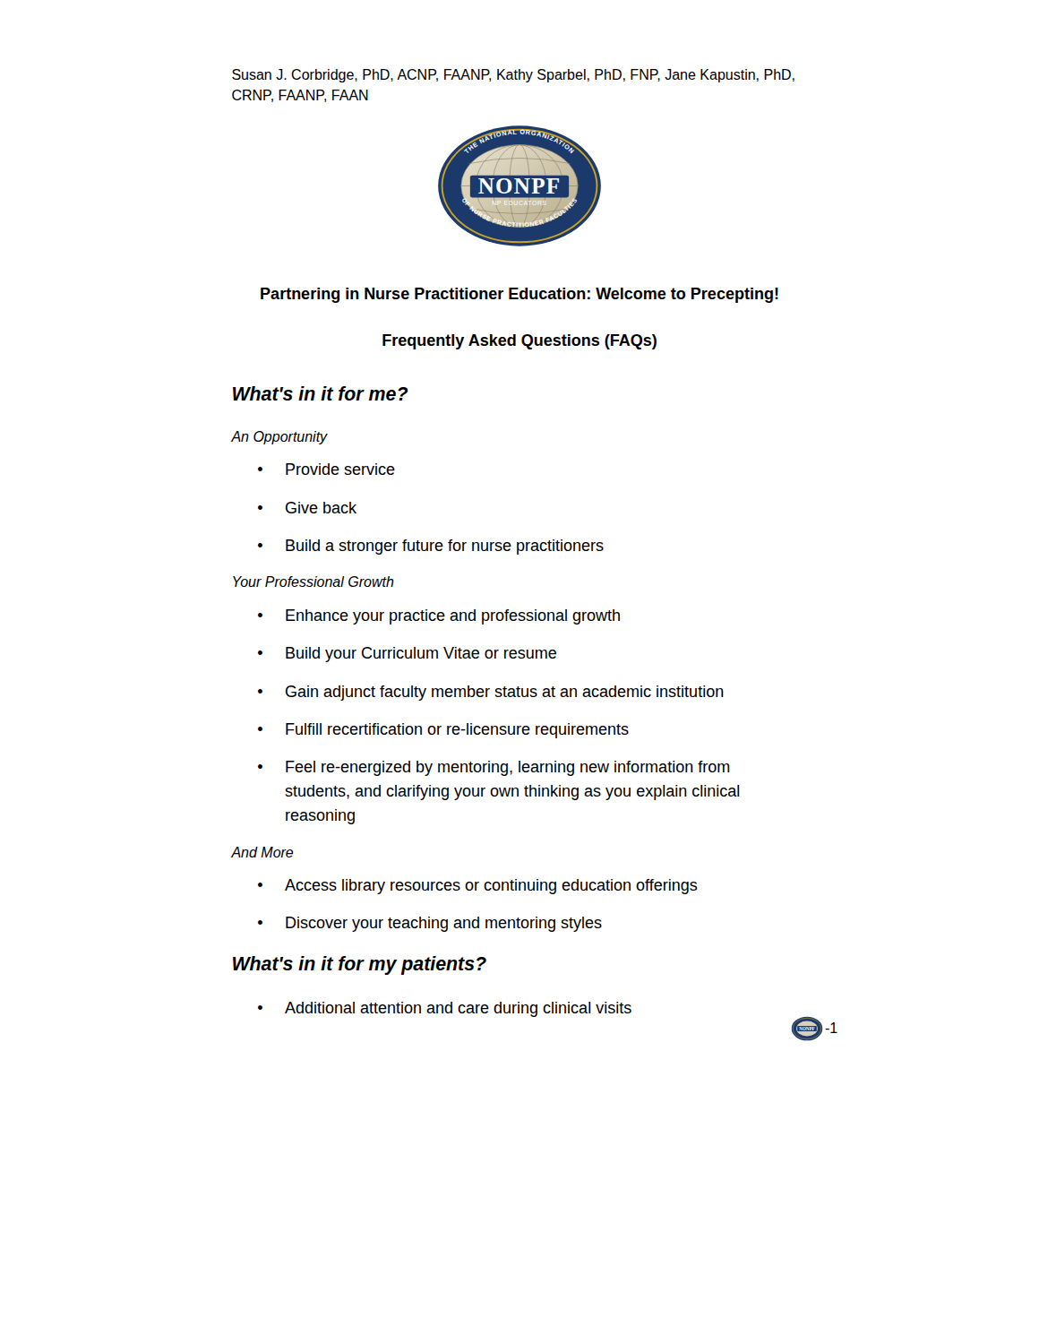Susan J. Corbridge, PhD, ACNP, FAANP, Kathy Sparbel, PhD, FNP, Jane Kapustin, PhD, CRNP, FAANP, FAAN
Partnering in Nurse Practitioner Education: Welcome to Precepting!
Frequently Asked Questions (FAQs)
What's in it for me?
An Opportunity
Provide service
Give back
Build a stronger future for nurse practitioners
Your Professional Growth
Enhance your practice and professional growth
Build your Curriculum Vitae or resume
Gain adjunct faculty member status at an academic institution
Fulfill recertification or re-licensure requirements
Feel re-energized by mentoring, learning new information from students, and clarifying your own thinking as you explain clinical reasoning
And More
Access library resources or continuing education offerings
Discover your teaching and mentoring styles
What's in it for my patients?
Additional attention and care during clinical visits
-1